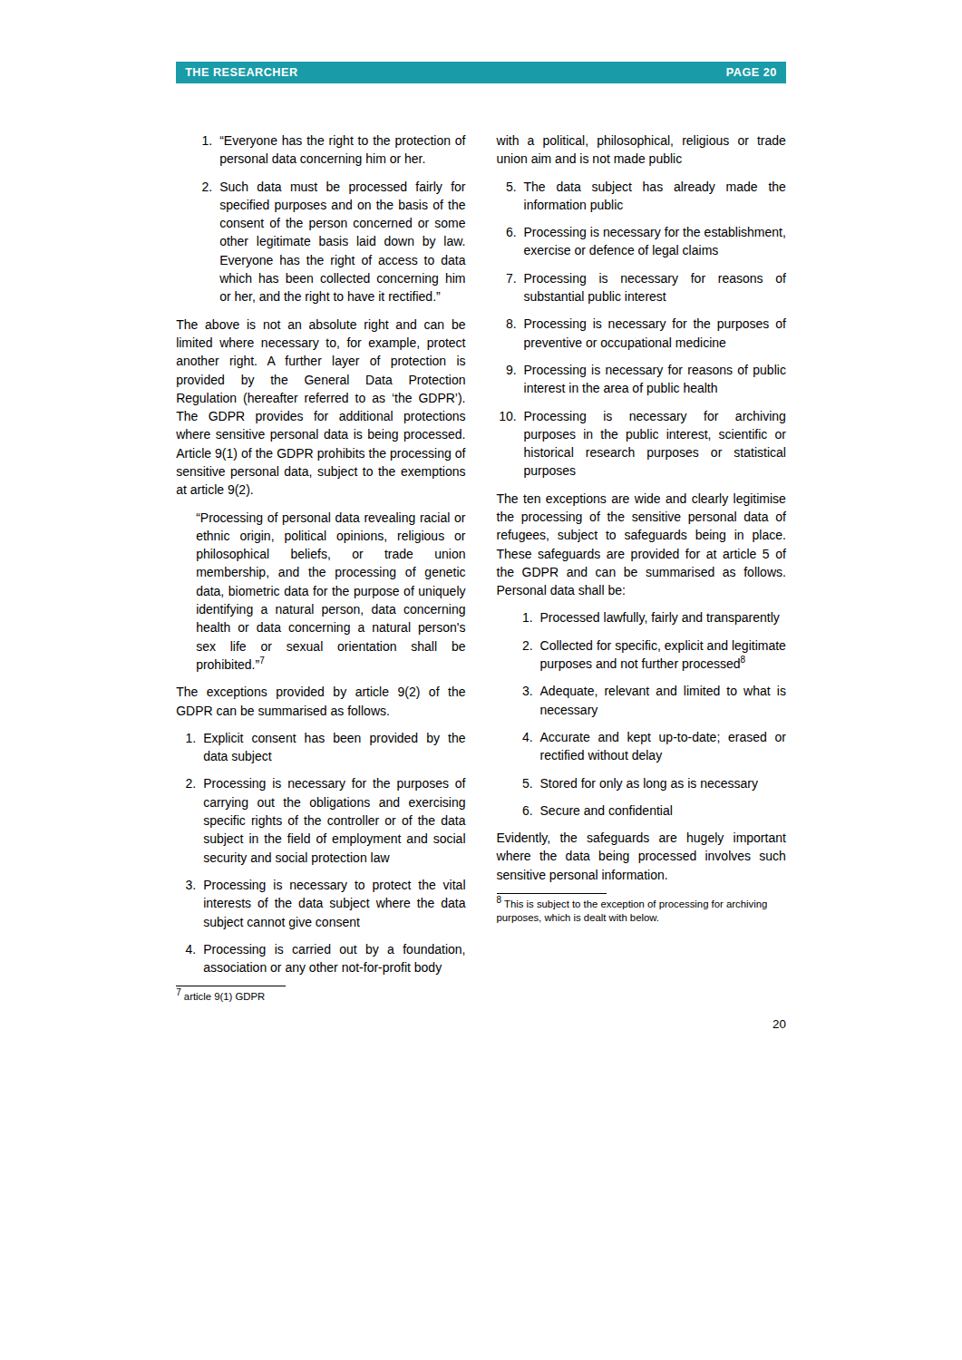THE RESEARCHER PAGE 20
“Everyone has the right to the protection of personal data concerning him or her.
Such data must be processed fairly for specified purposes and on the basis of the consent of the person concerned or some other legitimate basis laid down by law. Everyone has the right of access to data which has been collected concerning him or her, and the right to have it rectified.”
The above is not an absolute right and can be limited where necessary to, for example, protect another right. A further layer of protection is provided by the General Data Protection Regulation (hereafter referred to as ‘the GDPR’). The GDPR provides for additional protections where sensitive personal data is being processed. Article 9(1) of the GDPR prohibits the processing of sensitive personal data, subject to the exemptions at article 9(2).
“Processing of personal data revealing racial or ethnic origin, political opinions, religious or philosophical beliefs, or trade union membership, and the processing of genetic data, biometric data for the purpose of uniquely identifying a natural person, data concerning health or data concerning a natural person's sex life or sexual orientation shall be prohibited.”7
The exceptions provided by article 9(2) of the GDPR can be summarised as follows.
Explicit consent has been provided by the data subject
Processing is necessary for the purposes of carrying out the obligations and exercising specific rights of the controller or of the data subject in the field of employment and social security and social protection law
Processing is necessary to protect the vital interests of the data subject where the data subject cannot give consent
Processing is carried out by a foundation, association or any other not-for-profit body
7 article 9(1) GDPR
with a political, philosophical, religious or trade union aim and is not made public
The data subject has already made the information public
Processing is necessary for the establishment, exercise or defence of legal claims
Processing is necessary for reasons of substantial public interest
Processing is necessary for the purposes of preventive or occupational medicine
Processing is necessary for reasons of public interest in the area of public health
Processing is necessary for archiving purposes in the public interest, scientific or historical research purposes or statistical purposes
The ten exceptions are wide and clearly legitimise the processing of the sensitive personal data of refugees, subject to safeguards being in place. These safeguards are provided for at article 5 of the GDPR and can be summarised as follows. Personal data shall be:
Processed lawfully, fairly and transparently
Collected for specific, explicit and legitimate purposes and not further processed8
Adequate, relevant and limited to what is necessary
Accurate and kept up-to-date; erased or rectified without delay
Stored for only as long as is necessary
Secure and confidential
Evidently, the safeguards are hugely important where the data being processed involves such sensitive personal information.
8 This is subject to the exception of processing for archiving purposes, which is dealt with below.
20